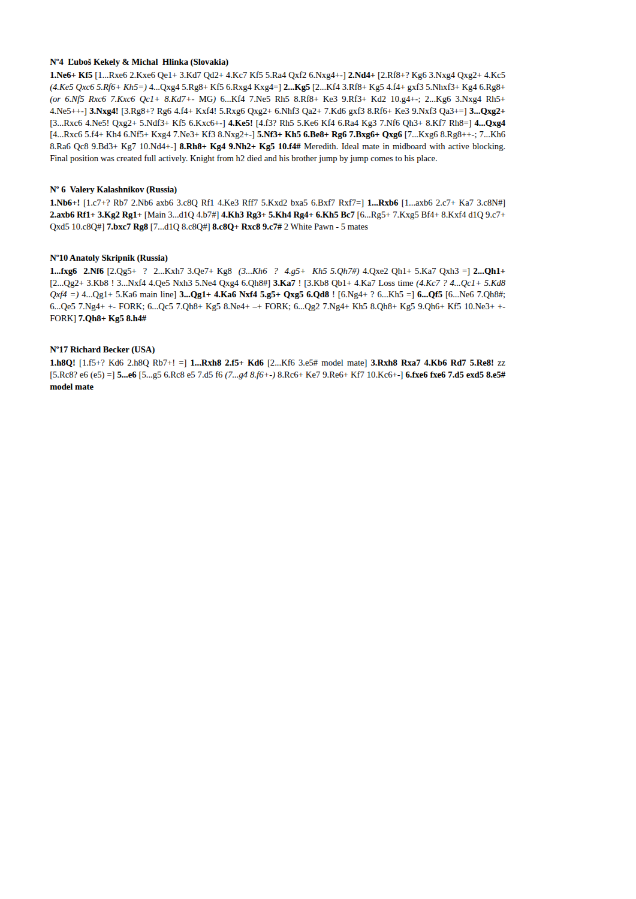Nº4 Ľuboš Kekely & Michal Hlinka (Slovakia)
1.Ne6+ Kf5 [1...Rxe6 2.Kxe6 Qe1+ 3.Kd7 Qd2+ 4.Kc7 Kf5 5.Ra4 Qxf2 6.Nxg4+-] 2.Nd4+ [2.Rf8+? Kg6 3.Nxg4 Qxg2+ 4.Kc5 (4.Ke5 Qxc6 5.Rf6+ Kh5=) 4...Qxg4 5.Rg8+ Kf5 6.Rxg4 Kxg4=] 2...Kg5 [2...Kf4 3.Rf8+ Kg5 4.f4+ gxf3 5.Nhxf3+ Kg4 6.Rg8+ (or 6.Nf5 Rxc6 7.Kxc6 Qc1+ 8.Kd7+- MG) 6...Kf4 7.Ne5 Rh5 8.Rf8+ Ke3 9.Rf3+ Kd2 10.g4+-; 2...Kg6 3.Nxg4 Rh5+ 4.Ne5++-] 3.Nxg4! [3.Rg8+? Rg6 4.f4+ Kxf4! 5.Rxg6 Qxg2+ 6.Nhf3 Qa2+ 7.Kd6 gxf3 8.Rf6+ Ke3 9.Nxf3 Qa3+=] 3...Qxg2+ [3...Rxc6 4.Ne5! Qxg2+ 5.Ndf3+ Kf5 6.Kxc6+-] 4.Ke5! [4.f3? Rh5 5.Ke6 Kf4 6.Ra4 Kg3 7.Nf6 Qh3+ 8.Kf7 Rh8=] 4...Qxg4 [4...Rxc6 5.f4+ Kh4 6.Nf5+ Kxg4 7.Ne3+ Kf3 8.Nxg2+-] 5.Nf3+ Kh5 6.Be8+ Rg6 7.Bxg6+ Qxg6 [7...Kxg6 8.Rg8++-; 7...Kh6 8.Ra6 Qc8 9.Bd3+ Kg7 10.Nd4+-] 8.Rh8+ Kg4 9.Nh2+ Kg5 10.f4# Meredith. Ideal mate in midboard with active blocking. Final position was created full actively. Knight from h2 died and his brother jump by jump comes to his place.
Nº 6 Valery Kalashnikov (Russia)
1.Nb6+! [1.c7+? Rb7 2.Nb6 axb6 3.c8Q Rf1 4.Ke3 Rff7 5.Kxd2 bxa5 6.Bxf7 Rxf7=] 1...Rxb6 [1...axb6 2.c7+ Ka7 3.c8N#] 2.axb6 Rf1+ 3.Kg2 Rg1+ [Main 3...d1Q 4.b7#] 4.Kh3 Rg3+ 5.Kh4 Rg4+ 6.Kh5 Bc7 [6...Rg5+ 7.Kxg5 Bf4+ 8.Kxf4 d1Q 9.c7+ Qxd5 10.c8Q#] 7.bxc7 Rg8 [7...d1Q 8.c8Q#] 8.c8Q+ Rxc8 9.c7# 2 White Pawn - 5 mates
Nº10 Anatoly Skripnik (Russia)
1...fxg6 2.Nf6 [2.Qg5+ ? 2...Kxh7 3.Qe7+ Kg8 (3...Kh6 ? 4.g5+ Kh5 5.Qh7#) 4.Qxe2 Qh1+ 5.Ka7 Qxh3 =] 2...Qh1+ [2...Qg2+ 3.Kb8 ! 3...Nxf4 4.Qe5 Nxh3 5.Ne4 Qxg4 6.Qh8#] 3.Ka7 ! [3.Kb8 Qb1+ 4.Ka7 Loss time (4.Kc7 ? 4...Qc1+ 5.Kd8 Qxf4 =) 4...Qg1+ 5.Ka6 main line] 3...Qg1+ 4.Ka6 Nxf4 5.g5+ Qxg5 6.Qd8 ! [6.Ng4+ ? 6...Kh5 =] 6...Qf5 [6...Ne6 7.Qh8#; 6...Qe5 7.Ng4+ +- FORK; 6...Qc5 7.Qh8+ Kg5 8.Ne4+ –+ FORK; 6...Qg2 7.Ng4+ Kh5 8.Qh8+ Kg5 9.Qh6+ Kf5 10.Ne3+ +- FORK] 7.Qh8+ Kg5 8.h4#
Nº17 Richard Becker (USA)
1.h8Q! [1.f5+? Kd6 2.h8Q Rb7+! =] 1...Rxh8 2.f5+ Kd6 [2...Kf6 3.e5# model mate] 3.Rxh8 Rxa7 4.Kb6 Rd7 5.Re8! zz [5.Rc8? e6 (e5) =] 5...e6 [5...g5 6.Rc8 e5 7.d5 f6 (7...g4 8.f6+-) 8.Rc6+ Ke7 9.Re6+ Kf7 10.Kc6+-] 6.fxe6 fxe6 7.d5 exd5 8.e5# model mate